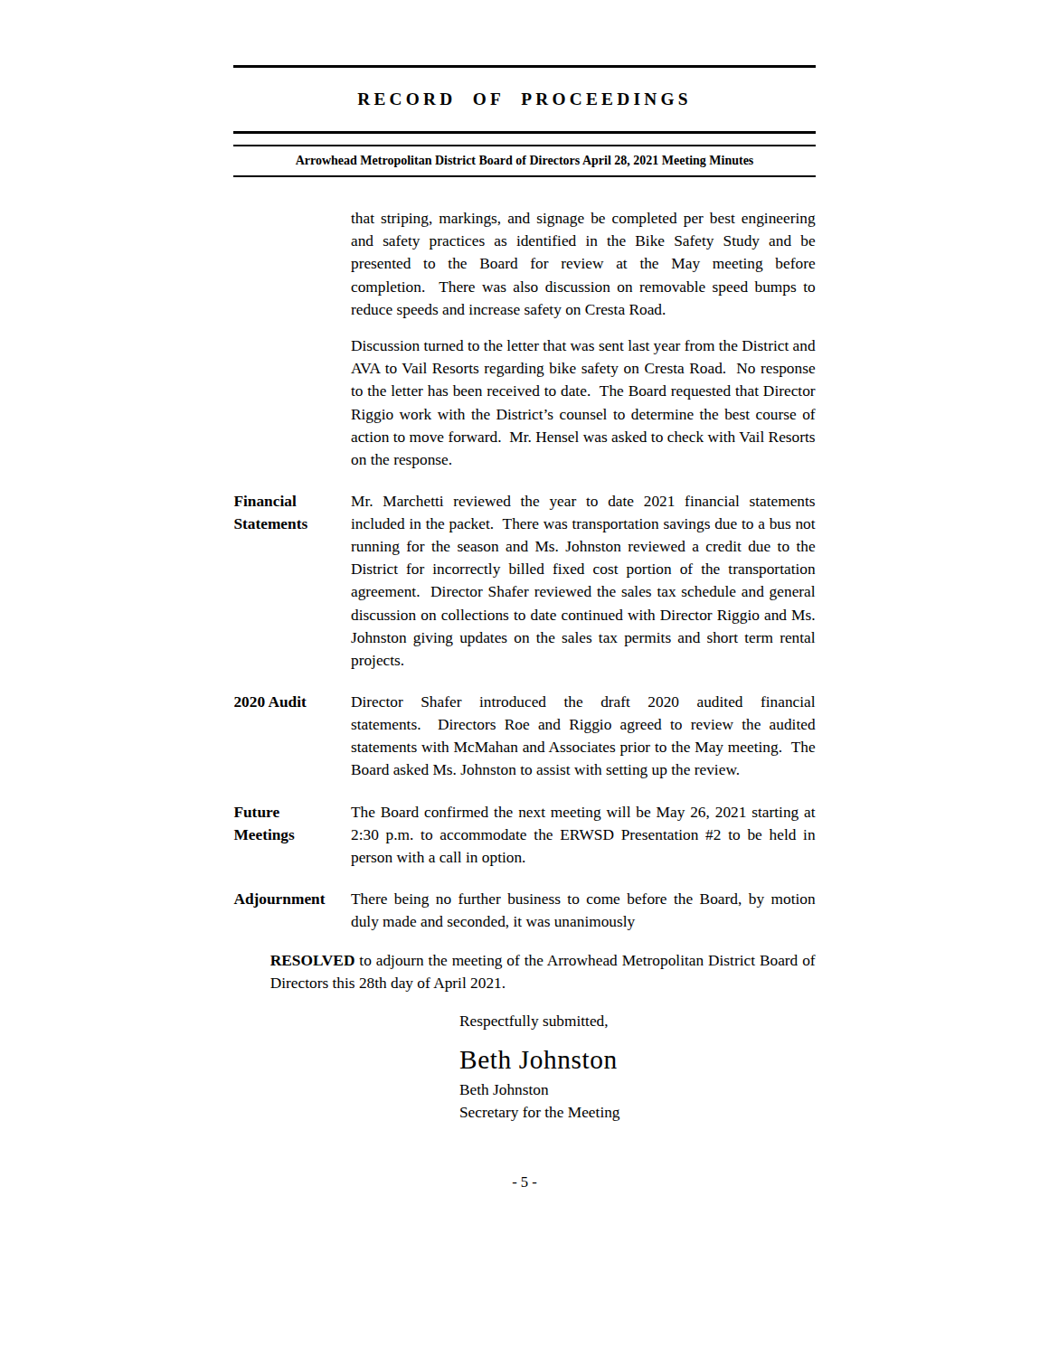RECORD OF PROCEEDINGS
Arrowhead Metropolitan District Board of Directors April 28, 2021 Meeting Minutes
| | that striping, markings, and signage be completed per best engineering and safety practices as identified in the Bike Safety Study and be presented to the Board for review at the May meeting before completion. There was also discussion on removable speed bumps to reduce speeds and increase safety on Cresta Road. Discussion turned to the letter that was sent last year from the District and AVA to Vail Resorts regarding bike safety on Cresta Road. No response to the letter has been received to date. The Board requested that Director Riggio work with the District’s counsel to determine the best course of action to move forward. Mr. Hensel was asked to check with Vail Resorts on the response. |
| Financial Statements | Mr. Marchetti reviewed the year to date 2021 financial statements included in the packet. There was transportation savings due to a bus not running for the season and Ms. Johnston reviewed a credit due to the District for incorrectly billed fixed cost portion of the transportation agreement. Director Shafer reviewed the sales tax schedule and general discussion on collections to date continued with Director Riggio and Ms. Johnston giving updates on the sales tax permits and short term rental projects. |
| 2020 Audit | Director Shafer introduced the draft 2020 audited financial statements. Directors Roe and Riggio agreed to review the audited statements with McMahan and Associates prior to the May meeting. The Board asked Ms. Johnston to assist with setting up the review. |
| Future Meetings | The Board confirmed the next meeting will be May 26, 2021 starting at 2:30 p.m. to accommodate the ERWSD Presentation #2 to be held in person with a call in option. |
| Adjournment | There being no further business to come before the Board, by motion duly made and seconded, it was unanimously |
RESOLVED to adjourn the meeting of the Arrowhead Metropolitan District Board of Directors this 28th day of April 2021.
Respectfully submitted,
Beth Johnston
Beth Johnston
Secretary for the Meeting
- 5 -